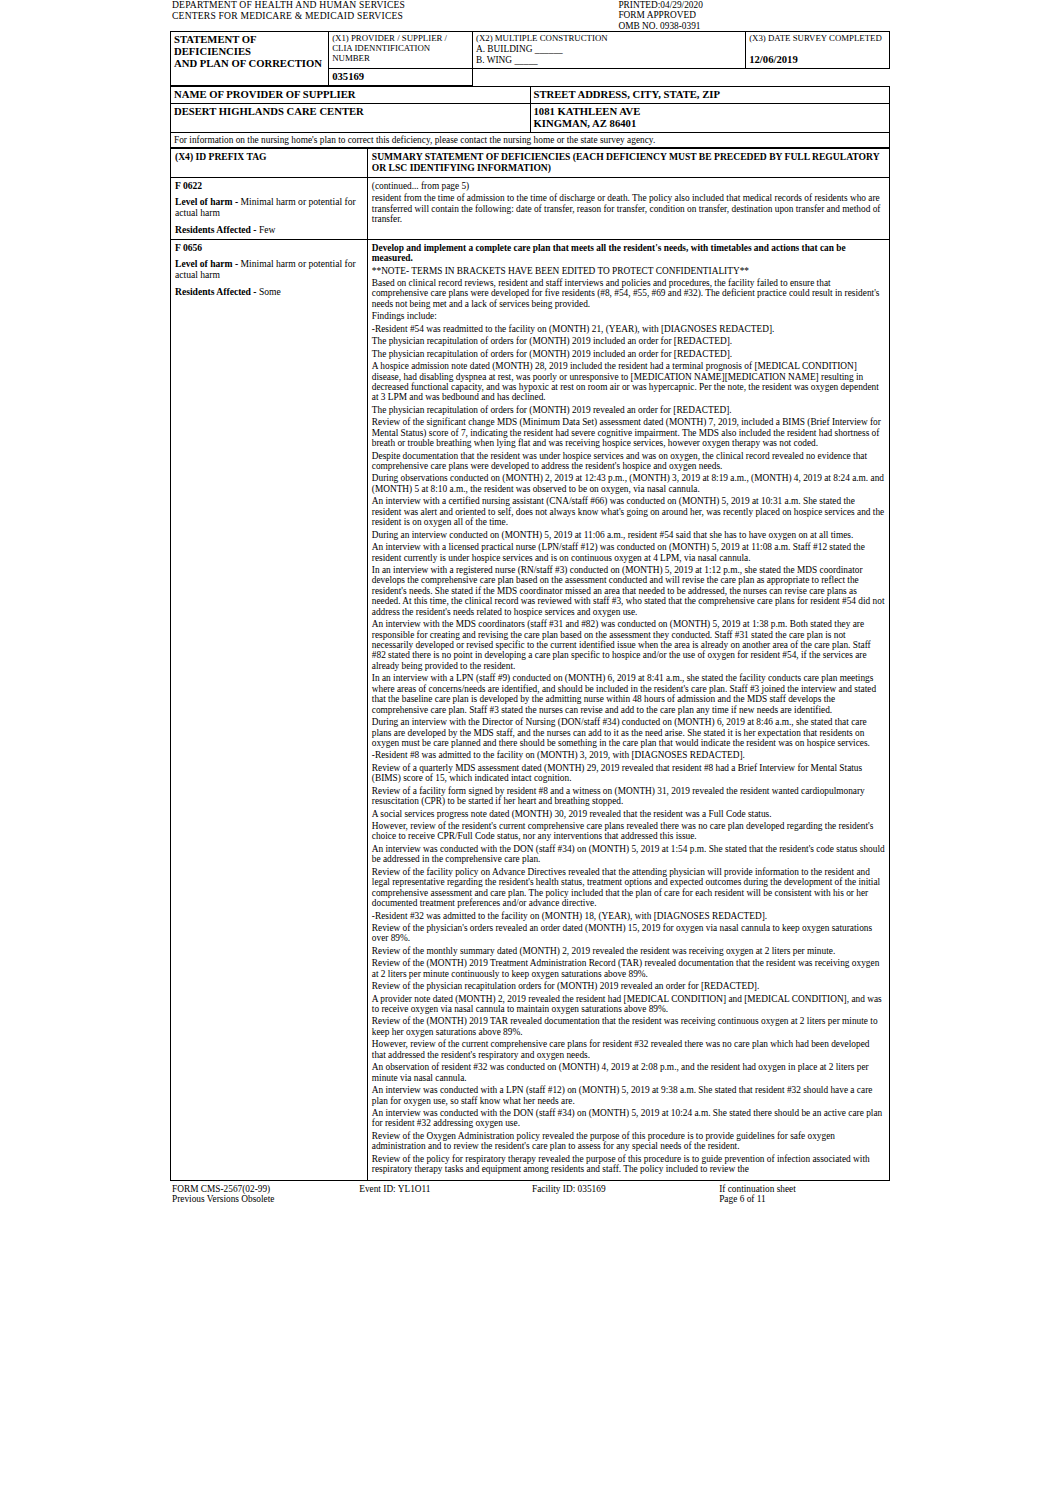| DEPARTMENT OF HEALTH AND HUMAN SERVICES CENTERS FOR MEDICARE & MEDICAID SERVICES | PRINTED:04/29/2020 FORM APPROVED OMB NO. 0938-0391 |
| STATEMENT OF DEFICIENCIES AND PLAN OF CORRECTION | (X1) PROVIDER / SUPPLIER / CLIA IDENNTIFICATION NUMBER | (X2) MULTIPLE CONSTRUCTION A. BUILDING ______ B. WING _____ | (X3) DATE SURVEY COMPLETED 12/06/2019 |
| 035169 | | |
| NAME OF PROVIDER OF SUPPLIER | STREET ADDRESS, CITY, STATE, ZIP |
| DESERT HIGHLANDS CARE CENTER | 1081 KATHLEEN AVE KINGMAN, AZ 86401 |
For information on the nursing home's plan to correct this deficiency, please contact the nursing home or the state survey agency.
| (X4) ID PREFIX TAG | SUMMARY STATEMENT OF DEFICIENCIES (EACH DEFICIENCY MUST BE PRECEDED BY FULL REGULATORY OR LSC IDENTIFYING INFORMATION) |
| F 0622 Level of harm - Minimal harm or potential for actual harm Residents Affected - Few | (continued... from page 5) resident from the time of admission to the time of discharge or death. The policy also included that medical records of residents who are transferred will contain the following: date of transfer, reason for transfer, condition on transfer, destination upon transfer and method of transfer. |
| F 0656 Level of harm - Minimal harm or potential for actual harm Residents Affected - Some | Develop and implement a complete care plan that meets all the resident's needs, with timetables and actions that can be measured. **NOTE- TERMS IN BRACKETS HAVE BEEN EDITED TO PROTECT CONFIDENTIALITY** Based on clinical record reviews, resident and staff interviews and policies and procedures, the facility failed to ensure that comprehensive care plans were developed for five residents (#8, #54, #55, #69 and #32). The deficient practice could result in resident's needs not being met and a lack of services being provided. Findings include: -Resident #54 was readmitted to the facility on (MONTH) 21, (YEAR), with [DIAGNOSES REDACTED]. The physician recapitulation of orders for (MONTH) 2019 included an order for [REDACTED]. The physician recapitulation of orders for (MONTH) 2019 included an order for [REDACTED]. A hospice admission note dated (MONTH) 28, 2019 included the resident had a terminal prognosis of [MEDICAL CONDITION] disease, had disabling dyspnea at rest, was poorly or unresponsive to [MEDICATION NAME][MEDICATION NAME] resulting in decreased functional capacity, and was hypoxic at rest on room air or was hypercapnic. Per the note, the resident was oxygen dependent at 3 LPM and was bedbound and has declined. The physician recapitulation of orders for (MONTH) 2019 revealed an order for [REDACTED]. Review of the significant change MDS (Minimum Data Set) assessment dated (MONTH) 7, 2019, included a BIMS (Brief Interview for Mental Status) score of 7, indicating the resident had severe cognitive impairment. The MDS also included the resident had shortness of breath or trouble breathing when lying flat and was receiving hospice services, however oxygen therapy was not coded. Despite documentation that the resident was under hospice services and was on oxygen, the clinical record revealed no evidence that comprehensive care plans were developed to address the resident's hospice and oxygen needs. During observations conducted on (MONTH) 2, 2019 at 12:43 p.m., (MONTH) 3, 2019 at 8:19 a.m., (MONTH) 4, 2019 at 8:24 a.m. and (MONTH) 5 at 8:10 a.m., the resident was observed to be on oxygen, via nasal cannula. An interview with a certified nursing assistant (CNA/staff #66) was conducted on (MONTH) 5, 2019 at 10:31 a.m. She stated the resident was alert and oriented to self, does not always know what's going on around her, was recently placed on hospice services and the resident is on oxygen all of the time. During an interview conducted on (MONTH) 5, 2019 at 11:06 a.m., resident #54 said that she has to have oxygen on at all times. An interview with a licensed practical nurse (LPN/staff #12) was conducted on (MONTH) 5, 2019 at 11:08 a.m. Staff #12 stated the resident currently is under hospice services and is on continuous oxygen at 4 LPM, via nasal cannula. In an interview with a registered nurse (RN/staff #3) conducted on (MONTH) 5, 2019 at 1:12 p.m., she stated the MDS coordinator develops the comprehensive care plan based on the assessment conducted and will revise the care plan as appropriate to reflect the resident's needs. She stated if the MDS coordinator missed an area that needed to be addressed, the nurses can revise care plans as needed. At this time, the clinical record was reviewed with staff #3, who stated that the comprehensive care plans for resident #54 did not address the resident's needs related to hospice services and oxygen use. An interview with the MDS coordinators (staff #31 and #82) was conducted on (MONTH) 5, 2019 at 1:38 p.m. Both stated they are responsible for creating and revising the care plan based on the assessment they conducted. Staff #31 stated the care plan is not necessarily developed or revised specific to the current identified issue when the area is already on another area of the care plan. Staff #82 stated there is no point in developing a care plan specific to hospice and/or the use of oxygen for resident #54, if the services are already being provided to the resident. In an interview with a LPN (staff #9) conducted on (MONTH) 6, 2019 at 8:41 a.m., she stated the facility conducts care plan meetings where areas of concerns/needs are identified, and should be included in the resident's care plan. Staff #3 joined the interview and stated that the baseline care plan is developed by the admitting nurse within 48 hours of admission and the MDS staff develops the comprehensive care plan. Staff #3 stated the nurses can revise and add to the care plan any time if new needs are identified. During an interview with the Director of Nursing (DON/staff #34) conducted on (MONTH) 6, 2019 at 8:46 a.m., she stated that care plans are developed by the MDS staff, and the nurses can add to it as the need arise. She stated it is her expectation that residents on oxygen must be care planned and there should be something in the care plan that would indicate the resident was on hospice services. -Resident #8 was admitted to the facility on (MONTH) 3, 2019, with [DIAGNOSES REDACTED]. Review of a quarterly MDS assessment dated (MONTH) 29, 2019 revealed that resident #8 had a Brief Interview for Mental Status (BIMS) score of 15, which indicated intact cognition. Review of a facility form signed by resident #8 and a witness on (MONTH) 31, 2019 revealed the resident wanted cardiopulmonary resuscitation (CPR) to be started if her heart and breathing stopped. A social services progress note dated (MONTH) 30, 2019 revealed that the resident was a Full Code status. However, review of the resident's current comprehensive care plans revealed there was no care plan developed regarding the resident's choice to receive CPR/Full Code status, nor any interventions that addressed this issue. An interview was conducted with the DON (staff #34) on (MONTH) 5, 2019 at 1:54 p.m. She stated that the resident's code status should be addressed in the comprehensive care plan. Review of the facility policy on Advance Directives revealed that the attending physician will provide information to the resident and legal representative regarding the resident's health status, treatment options and expected outcomes during the development of the initial comprehensive assessment and care plan. The policy included that the plan of care for each resident will be consistent with his or her documented treatment preferences and/or advance directive. -Resident #32 was admitted to the facility on (MONTH) 18, (YEAR), with [DIAGNOSES REDACTED]. Review of the physician's orders revealed an order dated (MONTH) 15, 2019 for oxygen via nasal cannula to keep oxygen saturations over 89%. Review of the monthly summary dated (MONTH) 2, 2019 revealed the resident was receiving oxygen at 2 liters per minute. Review of the (MONTH) 2019 Treatment Administration Record (TAR) revealed documentation that the resident was receiving oxygen at 2 liters per minute continuously to keep oxygen saturations above 89%. Review of the physician recapitulation orders for (MONTH) 2019 revealed an order for [REDACTED]. A provider note dated (MONTH) 2, 2019 revealed the resident had [MEDICAL CONDITION] and [MEDICAL CONDITION], and was to receive oxygen via nasal cannula to maintain oxygen saturations above 89%. Review of the (MONTH) 2019 TAR revealed documentation that the resident was receiving continuous oxygen at 2 liters per minute to keep her oxygen saturations above 89%. However, review of the current comprehensive care plans for resident #32 revealed there was no care plan which had been developed that addressed the resident's respiratory and oxygen needs. An observation of resident #32 was conducted on (MONTH) 4, 2019 at 2:08 p.m., and the resident had oxygen in place at 2 liters per minute via nasal cannula. An interview was conducted with a LPN (staff #12) on (MONTH) 5, 2019 at 9:38 a.m. She stated that resident #32 should have a care plan for oxygen use, so staff know what her needs are. An interview was conducted with the DON (staff #34) on (MONTH) 5, 2019 at 10:24 a.m. She stated there should be an active care plan for resident #32 addressing oxygen use. Review of the Oxygen Administration policy revealed the purpose of this procedure is to provide guidelines for safe oxygen administration and to review the resident's care plan to assess for any special needs of the resident. Review of the policy for respiratory therapy revealed the purpose of this procedure is to guide prevention of infection associated with respiratory therapy tasks and equipment among residents and staff. The policy included to review the |
| FORM CMS-2567(02-99) Previous Versions Obsolete | Event ID: YL1O11 | Facility ID: 035169 | If continuation sheet Page 6 of 11 |